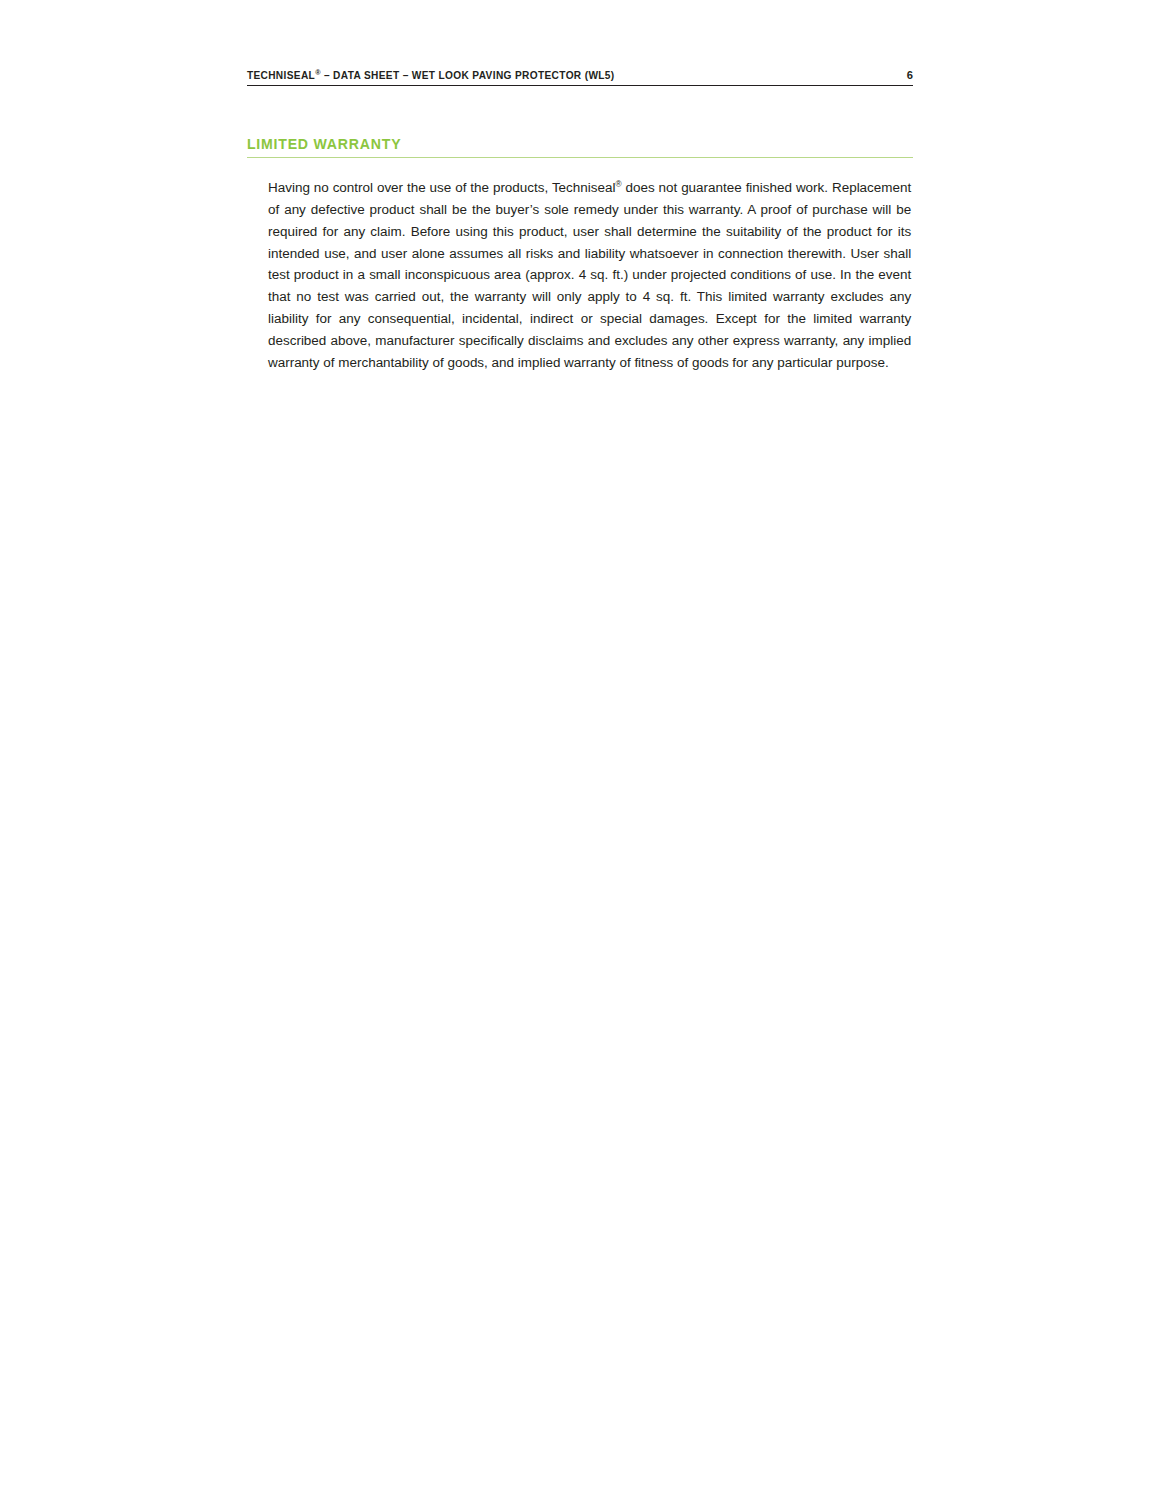Techniseal® – Data Sheet – Wet Look Paving Protector (WL5)
6
Limited Warranty
Having no control over the use of the products, Techniseal® does not guarantee finished work. Replacement of any defective product shall be the buyer’s sole remedy under this warranty. A proof of purchase will be required for any claim. Before using this product, user shall determine the suitability of the product for its intended use, and user alone assumes all risks and liability whatsoever in connection therewith. User shall test product in a small inconspicuous area (approx. 4 sq. ft.) under projected conditions of use. In the event that no test was carried out, the warranty will only apply to 4 sq. ft. This limited warranty excludes any liability for any consequential, incidental, indirect or special damages. Except for the limited warranty described above, manufacturer specifically disclaims and excludes any other express warranty, any implied warranty of merchantability of goods, and implied warranty of fitness of goods for any particular purpose.